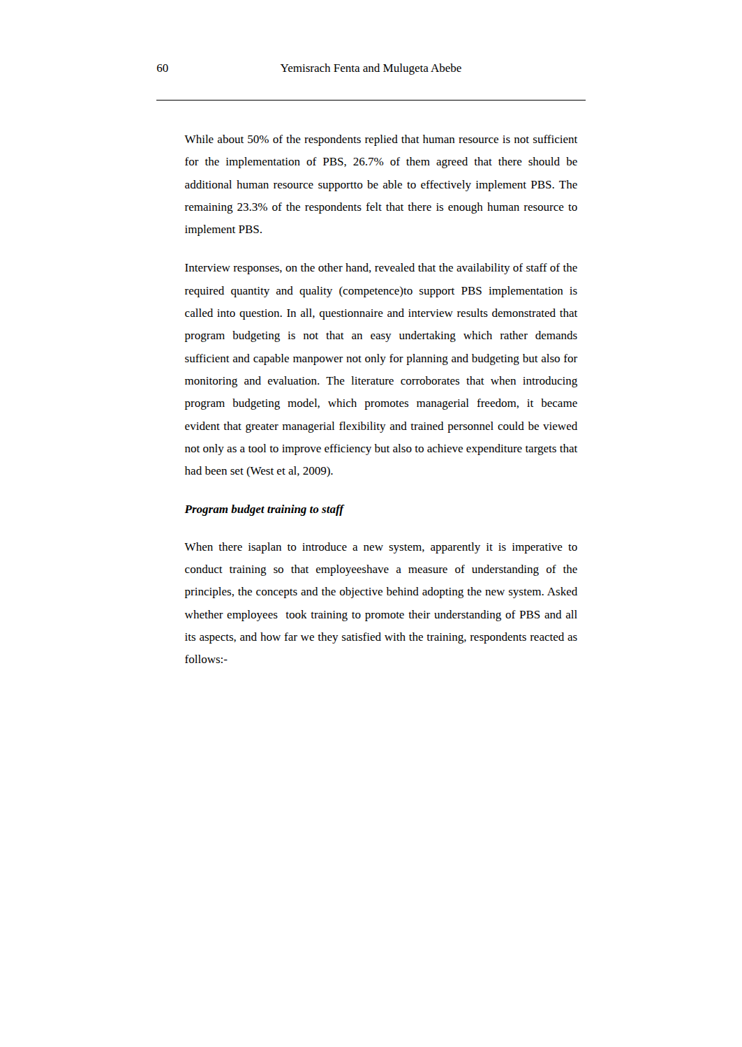60
Yemisrach Fenta and Mulugeta Abebe
While about 50% of the respondents replied that human resource is not sufficient for the implementation of PBS, 26.7% of them agreed that there should be additional human resource supportto be able to effectively implement PBS. The remaining 23.3% of the respondents felt that there is enough human resource to implement PBS.
Interview responses, on the other hand, revealed that the availability of staff of the required quantity and quality (competence)to support PBS implementation is called into question. In all, questionnaire and interview results demonstrated that program budgeting is not that an easy undertaking which rather demands sufficient and capable manpower not only for planning and budgeting but also for monitoring and evaluation. The literature corroborates that when introducing program budgeting model, which promotes managerial freedom, it became evident that greater managerial flexibility and trained personnel could be viewed not only as a tool to improve efficiency but also to achieve expenditure targets that had been set (West et al, 2009).
Program budget training to staff
When there isaplan to introduce a new system, apparently it is imperative to conduct training so that employeeshave a measure of understanding of the principles, the concepts and the objective behind adopting the new system. Asked whether employees took training to promote their understanding of PBS and all its aspects, and how far we they satisfied with the training, respondents reacted as follows:-